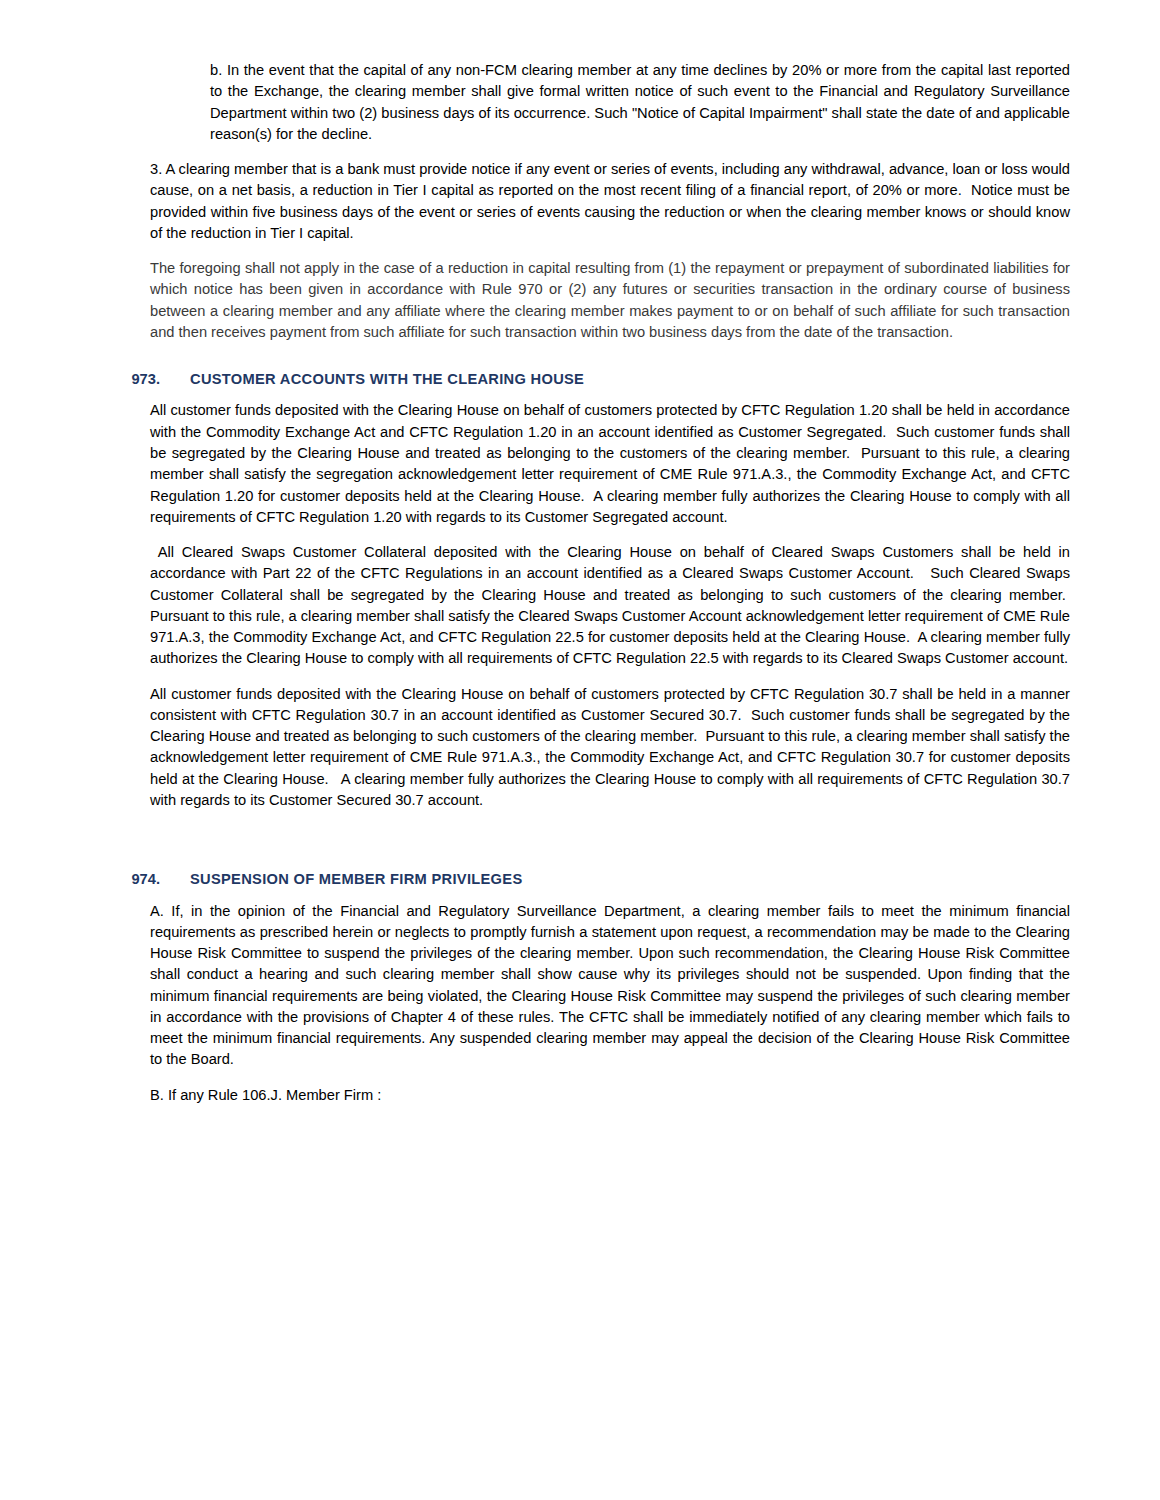b. In the event that the capital of any non-FCM clearing member at any time declines by 20% or more from the capital last reported to the Exchange, the clearing member shall give formal written notice of such event to the Financial and Regulatory Surveillance Department within two (2) business days of its occurrence. Such "Notice of Capital Impairment" shall state the date of and applicable reason(s) for the decline.
3. A clearing member that is a bank must provide notice if any event or series of events, including any withdrawal, advance, loan or loss would cause, on a net basis, a reduction in Tier I capital as reported on the most recent filing of a financial report, of 20% or more. Notice must be provided within five business days of the event or series of events causing the reduction or when the clearing member knows or should know of the reduction in Tier I capital.
The foregoing shall not apply in the case of a reduction in capital resulting from (1) the repayment or prepayment of subordinated liabilities for which notice has been given in accordance with Rule 970 or (2) any futures or securities transaction in the ordinary course of business between a clearing member and any affiliate where the clearing member makes payment to or on behalf of such affiliate for such transaction and then receives payment from such affiliate for such transaction within two business days from the date of the transaction.
973.
Customer Accounts with the Clearing House
All customer funds deposited with the Clearing House on behalf of customers protected by CFTC Regulation 1.20 shall be held in accordance with the Commodity Exchange Act and CFTC Regulation 1.20 in an account identified as Customer Segregated. Such customer funds shall be segregated by the Clearing House and treated as belonging to the customers of the clearing member. Pursuant to this rule, a clearing member shall satisfy the segregation acknowledgement letter requirement of CME Rule 971.A.3., the Commodity Exchange Act, and CFTC Regulation 1.20 for customer deposits held at the Clearing House. A clearing member fully authorizes the Clearing House to comply with all requirements of CFTC Regulation 1.20 with regards to its Customer Segregated account.
All Cleared Swaps Customer Collateral deposited with the Clearing House on behalf of Cleared Swaps Customers shall be held in accordance with Part 22 of the CFTC Regulations in an account identified as a Cleared Swaps Customer Account. Such Cleared Swaps Customer Collateral shall be segregated by the Clearing House and treated as belonging to such customers of the clearing member. Pursuant to this rule, a clearing member shall satisfy the Cleared Swaps Customer Account acknowledgement letter requirement of CME Rule 971.A.3, the Commodity Exchange Act, and CFTC Regulation 22.5 for customer deposits held at the Clearing House. A clearing member fully authorizes the Clearing House to comply with all requirements of CFTC Regulation 22.5 with regards to its Cleared Swaps Customer account.
All customer funds deposited with the Clearing House on behalf of customers protected by CFTC Regulation 30.7 shall be held in a manner consistent with CFTC Regulation 30.7 in an account identified as Customer Secured 30.7. Such customer funds shall be segregated by the Clearing House and treated as belonging to such customers of the clearing member. Pursuant to this rule, a clearing member shall satisfy the acknowledgement letter requirement of CME Rule 971.A.3., the Commodity Exchange Act, and CFTC Regulation 30.7 for customer deposits held at the Clearing House. A clearing member fully authorizes the Clearing House to comply with all requirements of CFTC Regulation 30.7 with regards to its Customer Secured 30.7 account.
974.
Suspension of Member Firm Privileges
A. If, in the opinion of the Financial and Regulatory Surveillance Department, a clearing member fails to meet the minimum financial requirements as prescribed herein or neglects to promptly furnish a statement upon request, a recommendation may be made to the Clearing House Risk Committee to suspend the privileges of the clearing member. Upon such recommendation, the Clearing House Risk Committee shall conduct a hearing and such clearing member shall show cause why its privileges should not be suspended. Upon finding that the minimum financial requirements are being violated, the Clearing House Risk Committee may suspend the privileges of such clearing member in accordance with the provisions of Chapter 4 of these rules. The CFTC shall be immediately notified of any clearing member which fails to meet the minimum financial requirements. Any suspended clearing member may appeal the decision of the Clearing House Risk Committee to the Board.
B. If any Rule 106.J. Member Firm :